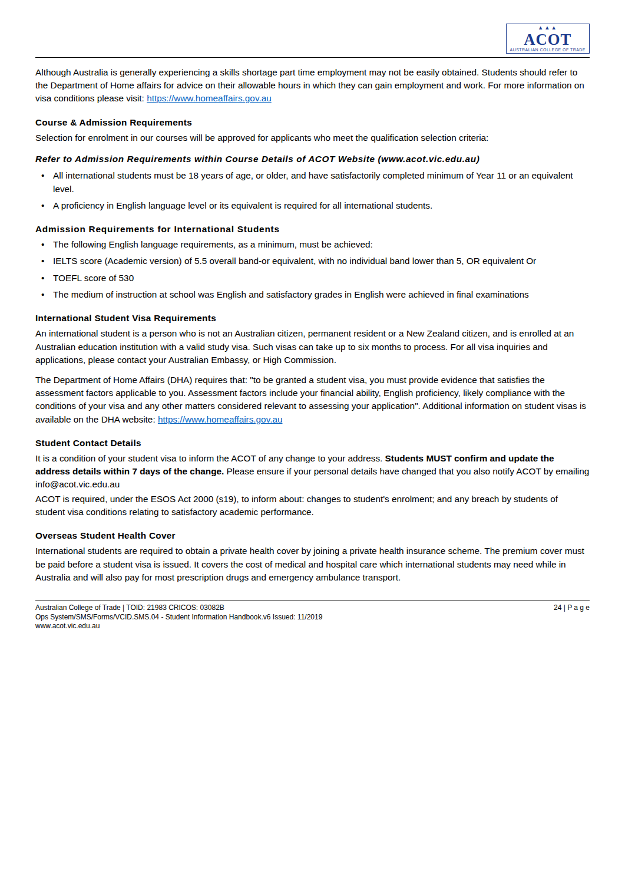▲▲▲
ACOT
Australian College of Trade
Although Australia is generally experiencing a skills shortage part time employment may not be easily obtained. Students should refer to the Department of Home affairs for advice on their allowable hours in which they can gain employment and work. For more information on visa conditions please visit: https://www.homeaffairs.gov.au
Course & Admission Requirements
Selection for enrolment in our courses will be approved for applicants who meet the qualification selection criteria:
Refer to Admission Requirements within Course Details of ACOT Website (www.acot.vic.edu.au)
All international students must be 18 years of age, or older, and have satisfactorily completed minimum of Year 11 or an equivalent level.
A proficiency in English language level or its equivalent is required for all international students.
Admission Requirements for International Students
The following English language requirements, as a minimum, must be achieved:
IELTS score (Academic version) of 5.5 overall band-or equivalent, with no individual band lower than 5, OR equivalent Or
TOEFL score of 530
The medium of instruction at school was English and satisfactory grades in English were achieved in final examinations
International Student Visa Requirements
An international student is a person who is not an Australian citizen, permanent resident or a New Zealand citizen, and is enrolled at an Australian education institution with a valid study visa. Such visas can take up to six months to process. For all visa inquiries and applications, please contact your Australian Embassy, or High Commission.
The Department of Home Affairs (DHA) requires that: "to be granted a student visa, you must provide evidence that satisfies the assessment factors applicable to you. Assessment factors include your financial ability, English proficiency, likely compliance with the conditions of your visa and any other matters considered relevant to assessing your application". Additional information on student visas is available on the DHA website: https://www.homeaffairs.gov.au
Student Contact Details
It is a condition of your student visa to inform the ACOT of any change to your address. Students MUST confirm and update the address details within 7 days of the change. Please ensure if your personal details have changed that you also notify ACOT by emailing info@acot.vic.edu.au
ACOT is required, under the ESOS Act 2000 (s19), to inform about: changes to student's enrolment; and any breach by students of student visa conditions relating to satisfactory academic performance.
Overseas Student Health Cover
International students are required to obtain a private health cover by joining a private health insurance scheme. The premium cover must be paid before a student visa is issued. It covers the cost of medical and hospital care which international students may need while in Australia and will also pay for most prescription drugs and emergency ambulance transport.
24 | P a g e Australian College of Trade | TOID: 21983 CRICOS: 03082B
Ops System/SMS/Forms/VCID.SMS.04 - Student Information Handbook.v6 Issued: 11/2019
www.acot.vic.edu.au